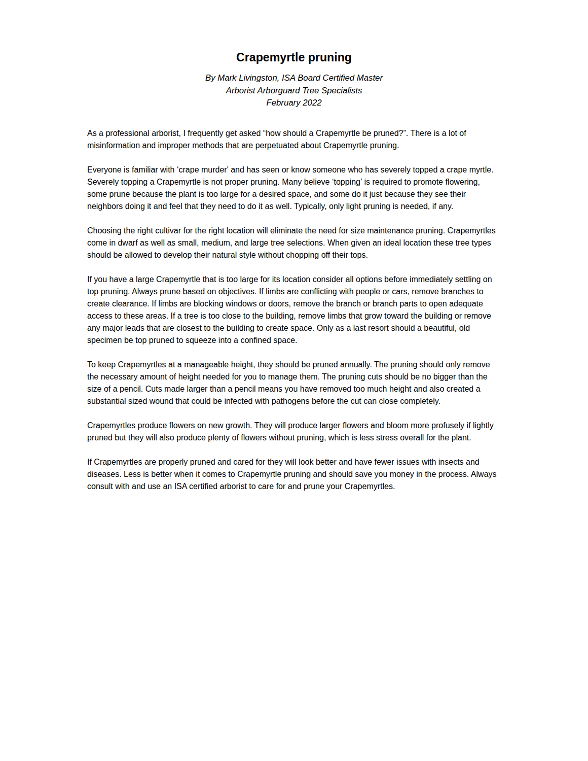Crapemyrtle pruning
By Mark Livingston, ISA Board Certified Master
Arborist Arborguard Tree Specialists
February 2022
As a professional arborist, I frequently get asked “how should a Crapemyrtle be pruned?”. There is a lot of misinformation and improper methods that are perpetuated about Crapemyrtle pruning.
Everyone is familiar with ‘crape murder' and has seen or know someone who has severely topped a crape myrtle. Severely topping a Crapemyrtle is not proper pruning. Many believe ‘topping’ is required to promote flowering, some prune because the plant is too large for a desired space, and some do it just because they see their neighbors doing it and feel that they need to do it as well. Typically, only light pruning is needed, if any.
Choosing the right cultivar for the right location will eliminate the need for size maintenance pruning. Crapemyrtles come in dwarf as well as small, medium, and large tree selections. When given an ideal location these tree types should be allowed to develop their natural style without chopping off their tops.
If you have a large Crapemyrtle that is too large for its location consider all options before immediately settling on top pruning. Always prune based on objectives. If limbs are conflicting with people or cars, remove branches to create clearance. If limbs are blocking windows or doors, remove the branch or branch parts to open adequate access to these areas. If a tree is too close to the building, remove limbs that grow toward the building or remove any major leads that are closest to the building to create space. Only as a last resort should a beautiful, old specimen be top pruned to squeeze into a confined space.
To keep Crapemyrtles at a manageable height, they should be pruned annually. The pruning should only remove the necessary amount of height needed for you to manage them. The pruning cuts should be no bigger than the size of a pencil. Cuts made larger than a pencil means you have removed too much height and also created a substantial sized wound that could be infected with pathogens before the cut can close completely.
Crapemyrtles produce flowers on new growth. They will produce larger flowers and bloom more profusely if lightly pruned but they will also produce plenty of flowers without pruning, which is less stress overall for the plant.
If Crapemyrtles are properly pruned and cared for they will look better and have fewer issues with insects and diseases. Less is better when it comes to Crapemyrtle pruning and should save you money in the process. Always consult with and use an ISA certified arborist to care for and prune your Crapemyrtles.